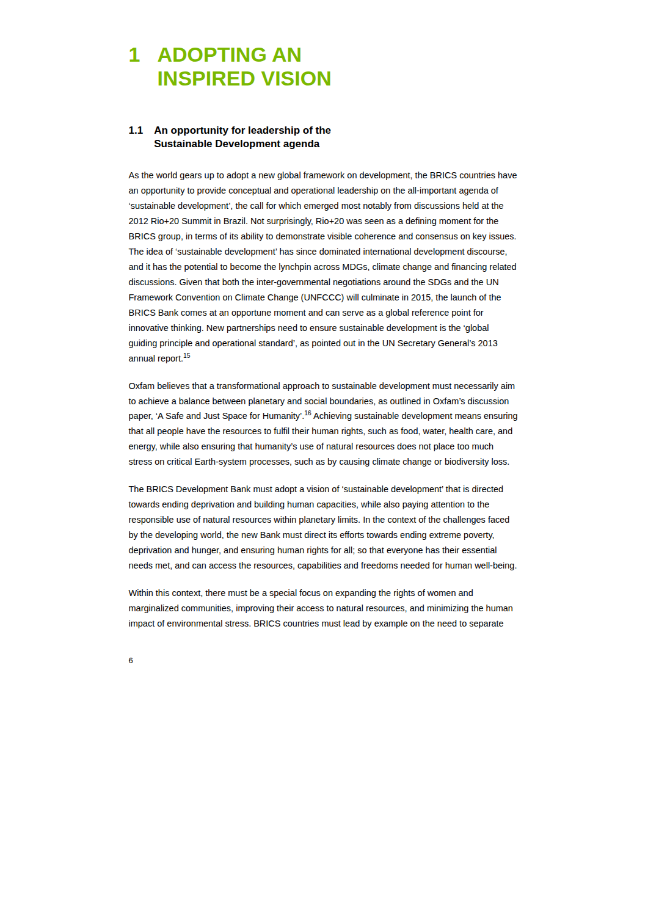1 ADOPTING AN
INSPIRED VISION
1.1 An opportunity for leadership of the
Sustainable Development agenda
As the world gears up to adopt a new global framework on development, the BRICS countries have an opportunity to provide conceptual and operational leadership on the all-important agenda of ‘sustainable development’, the call for which emerged most notably from discussions held at the 2012 Rio+20 Summit in Brazil. Not surprisingly, Rio+20 was seen as a defining moment for the BRICS group, in terms of its ability to demonstrate visible coherence and consensus on key issues. The idea of ‘sustainable development’ has since dominated international development discourse, and it has the potential to become the lynchpin across MDGs, climate change and financing related discussions. Given that both the inter-governmental negotiations around the SDGs and the UN Framework Convention on Climate Change (UNFCCC) will culminate in 2015, the launch of the BRICS Bank comes at an opportune moment and can serve as a global reference point for innovative thinking. New partnerships need to ensure sustainable development is the ‘global guiding principle and operational standard’, as pointed out in the UN Secretary General’s 2013 annual report.15
Oxfam believes that a transformational approach to sustainable development must necessarily aim to achieve a balance between planetary and social boundaries, as outlined in Oxfam’s discussion paper, ‘A Safe and Just Space for Humanity’.16 Achieving sustainable development means ensuring that all people have the resources to fulfil their human rights, such as food, water, health care, and energy, while also ensuring that humanity’s use of natural resources does not place too much stress on critical Earth-system processes, such as by causing climate change or biodiversity loss.
The BRICS Development Bank must adopt a vision of ‘sustainable development’ that is directed towards ending deprivation and building human capacities, while also paying attention to the responsible use of natural resources within planetary limits. In the context of the challenges faced by the developing world, the new Bank must direct its efforts towards ending extreme poverty, deprivation and hunger, and ensuring human rights for all; so that everyone has their essential needs met, and can access the resources, capabilities and freedoms needed for human well-being.
Within this context, there must be a special focus on expanding the rights of women and marginalized communities, improving their access to natural resources, and minimizing the human impact of environmental stress. BRICS countries must lead by example on the need to separate
6